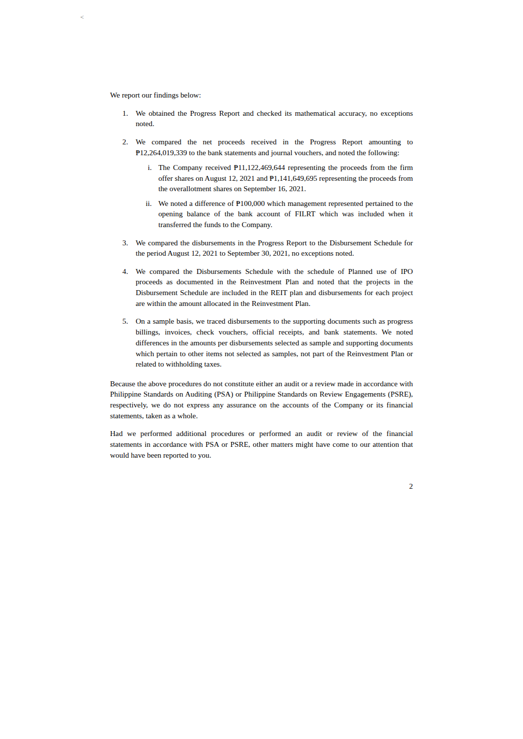<
We report our findings below:
We obtained the Progress Report and checked its mathematical accuracy, no exceptions noted.
We compared the net proceeds received in the Progress Report amounting to ₱12,264,019,339 to the bank statements and journal vouchers, and noted the following:
The Company received ₱11,122,469,644 representing the proceeds from the firm offer shares on August 12, 2021 and ₱1,141,649,695 representing the proceeds from the overallotment shares on September 16, 2021.
We noted a difference of ₱100,000 which management represented pertained to the opening balance of the bank account of FILRT which was included when it transferred the funds to the Company.
We compared the disbursements in the Progress Report to the Disbursement Schedule for the period August 12, 2021 to September 30, 2021, no exceptions noted.
We compared the Disbursements Schedule with the schedule of Planned use of IPO proceeds as documented in the Reinvestment Plan and noted that the projects in the Disbursement Schedule are included in the REIT plan and disbursements for each project are within the amount allocated in the Reinvestment Plan.
On a sample basis, we traced disbursements to the supporting documents such as progress billings, invoices, check vouchers, official receipts, and bank statements. We noted differences in the amounts per disbursements selected as sample and supporting documents which pertain to other items not selected as samples, not part of the Reinvestment Plan or related to withholding taxes.
Because the above procedures do not constitute either an audit or a review made in accordance with Philippine Standards on Auditing (PSA) or Philippine Standards on Review Engagements (PSRE), respectively, we do not express any assurance on the accounts of the Company or its financial statements, taken as a whole.
Had we performed additional procedures or performed an audit or review of the financial statements in accordance with PSA or PSRE, other matters might have come to our attention that would have been reported to you.
2